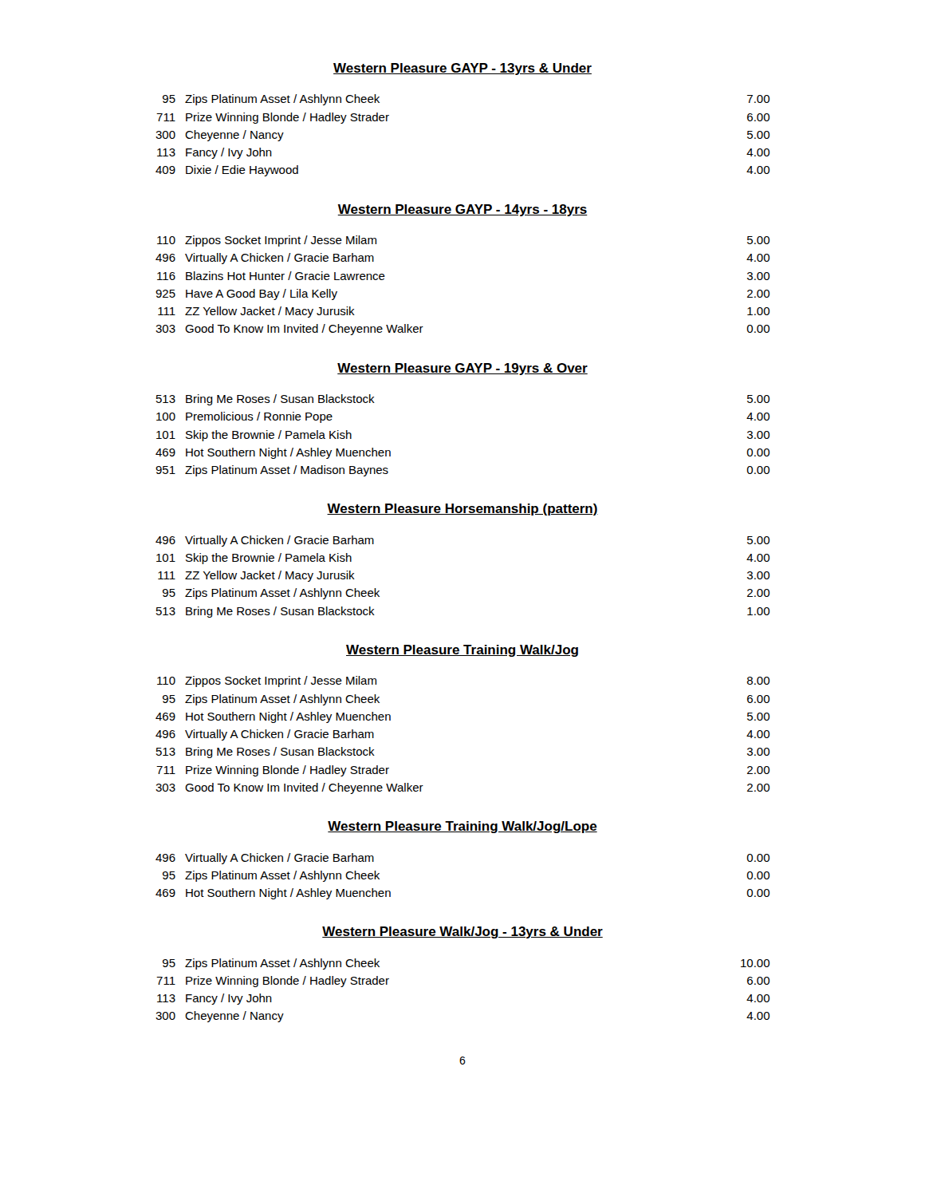Western Pleasure GAYP - 13yrs & Under
| 95 | Zips Platinum Asset / Ashlynn Cheek | 7.00 |
| 711 | Prize Winning Blonde / Hadley Strader | 6.00 |
| 300 | Cheyenne / Nancy | 5.00 |
| 113 | Fancy / Ivy John | 4.00 |
| 409 | Dixie / Edie Haywood | 4.00 |
Western Pleasure GAYP - 14yrs - 18yrs
| 110 | Zippos Socket Imprint / Jesse Milam | 5.00 |
| 496 | Virtually A Chicken / Gracie Barham | 4.00 |
| 116 | Blazins Hot Hunter / Gracie Lawrence | 3.00 |
| 925 | Have A Good Bay / Lila Kelly | 2.00 |
| 111 | ZZ Yellow Jacket / Macy Jurusik | 1.00 |
| 303 | Good To Know Im Invited / Cheyenne Walker | 0.00 |
Western Pleasure GAYP - 19yrs & Over
| 513 | Bring Me Roses / Susan Blackstock | 5.00 |
| 100 | Premolicious / Ronnie Pope | 4.00 |
| 101 | Skip the Brownie / Pamela Kish | 3.00 |
| 469 | Hot Southern Night / Ashley Muenchen | 0.00 |
| 951 | Zips Platinum Asset / Madison Baynes | 0.00 |
Western Pleasure Horsemanship (pattern)
| 496 | Virtually A Chicken / Gracie Barham | 5.00 |
| 101 | Skip the Brownie / Pamela Kish | 4.00 |
| 111 | ZZ Yellow Jacket / Macy Jurusik | 3.00 |
| 95 | Zips Platinum Asset / Ashlynn Cheek | 2.00 |
| 513 | Bring Me Roses / Susan Blackstock | 1.00 |
Western Pleasure Training Walk/Jog
| 110 | Zippos Socket Imprint / Jesse Milam | 8.00 |
| 95 | Zips Platinum Asset / Ashlynn Cheek | 6.00 |
| 469 | Hot Southern Night / Ashley Muenchen | 5.00 |
| 496 | Virtually A Chicken / Gracie Barham | 4.00 |
| 513 | Bring Me Roses / Susan Blackstock | 3.00 |
| 711 | Prize Winning Blonde / Hadley Strader | 2.00 |
| 303 | Good To Know Im Invited / Cheyenne Walker | 2.00 |
Western Pleasure Training Walk/Jog/Lope
| 496 | Virtually A Chicken / Gracie Barham | 0.00 |
| 95 | Zips Platinum Asset / Ashlynn Cheek | 0.00 |
| 469 | Hot Southern Night / Ashley Muenchen | 0.00 |
Western Pleasure Walk/Jog - 13yrs & Under
| 95 | Zips Platinum Asset / Ashlynn Cheek | 10.00 |
| 711 | Prize Winning Blonde / Hadley Strader | 6.00 |
| 113 | Fancy / Ivy John | 4.00 |
| 300 | Cheyenne / Nancy | 4.00 |
6